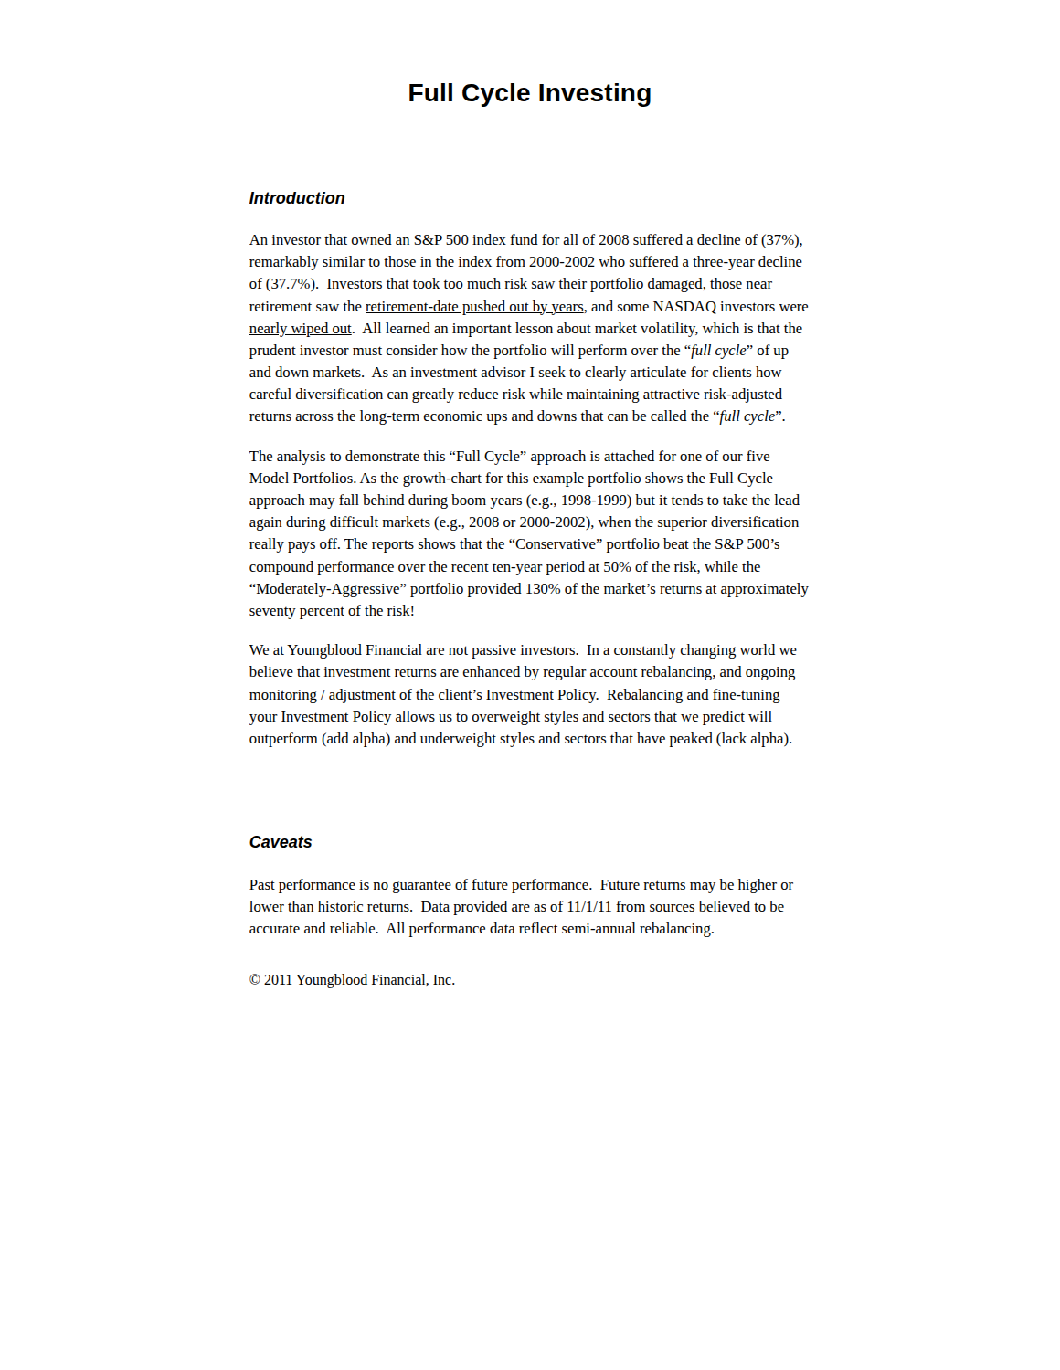Full Cycle Investing
Introduction
An investor that owned an S&P 500 index fund for all of 2008 suffered a decline of (37%), remarkably similar to those in the index from 2000-2002 who suffered a three-year decline of (37.7%). Investors that took too much risk saw their portfolio damaged, those near retirement saw the retirement-date pushed out by years, and some NASDAQ investors were nearly wiped out. All learned an important lesson about market volatility, which is that the prudent investor must consider how the portfolio will perform over the “full cycle” of up and down markets. As an investment advisor I seek to clearly articulate for clients how careful diversification can greatly reduce risk while maintaining attractive risk-adjusted returns across the long-term economic ups and downs that can be called the “full cycle”.
The analysis to demonstrate this “Full Cycle” approach is attached for one of our five Model Portfolios. As the growth-chart for this example portfolio shows the Full Cycle approach may fall behind during boom years (e.g., 1998-1999) but it tends to take the lead again during difficult markets (e.g., 2008 or 2000-2002), when the superior diversification really pays off. The reports shows that the “Conservative” portfolio beat the S&P 500’s compound performance over the recent ten-year period at 50% of the risk, while the “Moderately-Aggressive” portfolio provided 130% of the market’s returns at approximately seventy percent of the risk!
We at Youngblood Financial are not passive investors. In a constantly changing world we believe that investment returns are enhanced by regular account rebalancing, and ongoing monitoring / adjustment of the client’s Investment Policy. Rebalancing and fine-tuning your Investment Policy allows us to overweight styles and sectors that we predict will outperform (add alpha) and underweight styles and sectors that have peaked (lack alpha).
Caveats
Past performance is no guarantee of future performance. Future returns may be higher or lower than historic returns. Data provided are as of 11/1/11 from sources believed to be accurate and reliable. All performance data reflect semi-annual rebalancing.
© 2011 Youngblood Financial, Inc.